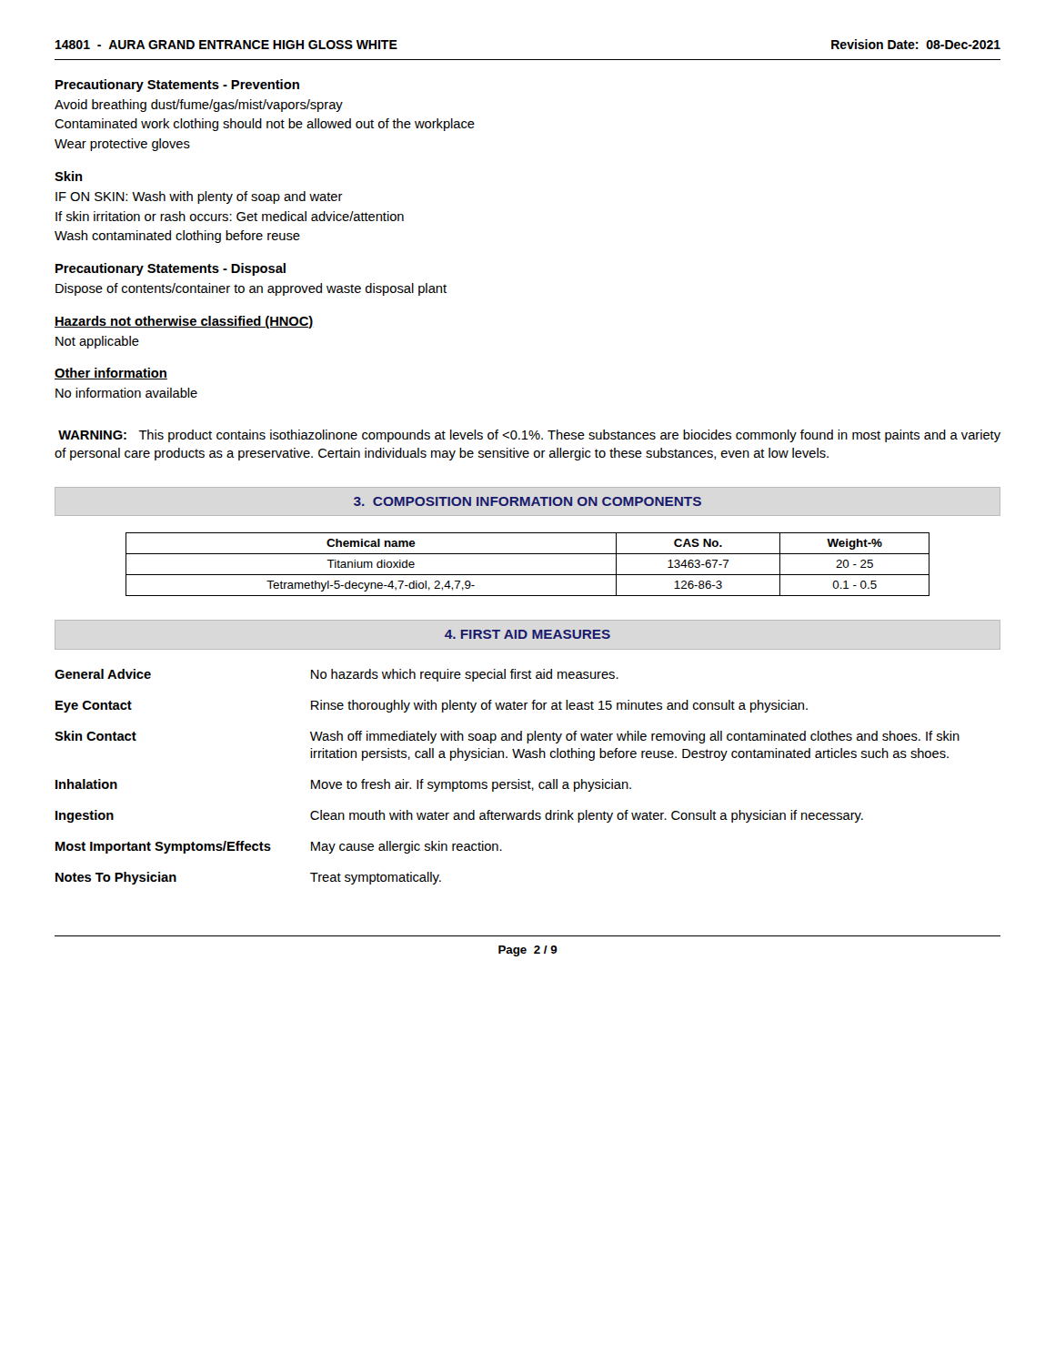14801 - AURA GRAND ENTRANCE HIGH GLOSS WHITE
Revision Date: 08-Dec-2021
Precautionary Statements - Prevention
Avoid breathing dust/fume/gas/mist/vapors/spray
Contaminated work clothing should not be allowed out of the workplace
Wear protective gloves
Skin
IF ON SKIN: Wash with plenty of soap and water
If skin irritation or rash occurs: Get medical advice/attention
Wash contaminated clothing before reuse
Precautionary Statements - Disposal
Dispose of contents/container to an approved waste disposal plant
Hazards not otherwise classified (HNOC)
Not applicable
Other information
No information available
WARNING: This product contains isothiazolinone compounds at levels of <0.1%. These substances are biocides commonly found in most paints and a variety of personal care products as a preservative. Certain individuals may be sensitive or allergic to these substances, even at low levels.
3. COMPOSITION INFORMATION ON COMPONENTS
| Chemical name | CAS No. | Weight-% |
| --- | --- | --- |
| Titanium dioxide | 13463-67-7 | 20 - 25 |
| Tetramethyl-5-decyne-4,7-diol, 2,4,7,9- | 126-86-3 | 0.1 - 0.5 |
4. FIRST AID MEASURES
| General Advice | No hazards which require special first aid measures. |
| Eye Contact | Rinse thoroughly with plenty of water for at least 15 minutes and consult a physician. |
| Skin Contact | Wash off immediately with soap and plenty of water while removing all contaminated clothes and shoes. If skin irritation persists, call a physician. Wash clothing before reuse. Destroy contaminated articles such as shoes. |
| Inhalation | Move to fresh air. If symptoms persist, call a physician. |
| Ingestion | Clean mouth with water and afterwards drink plenty of water. Consult a physician if necessary. |
| Most Important Symptoms/Effects | May cause allergic skin reaction. |
| Notes To Physician | Treat symptomatically. |
Page 2 / 9